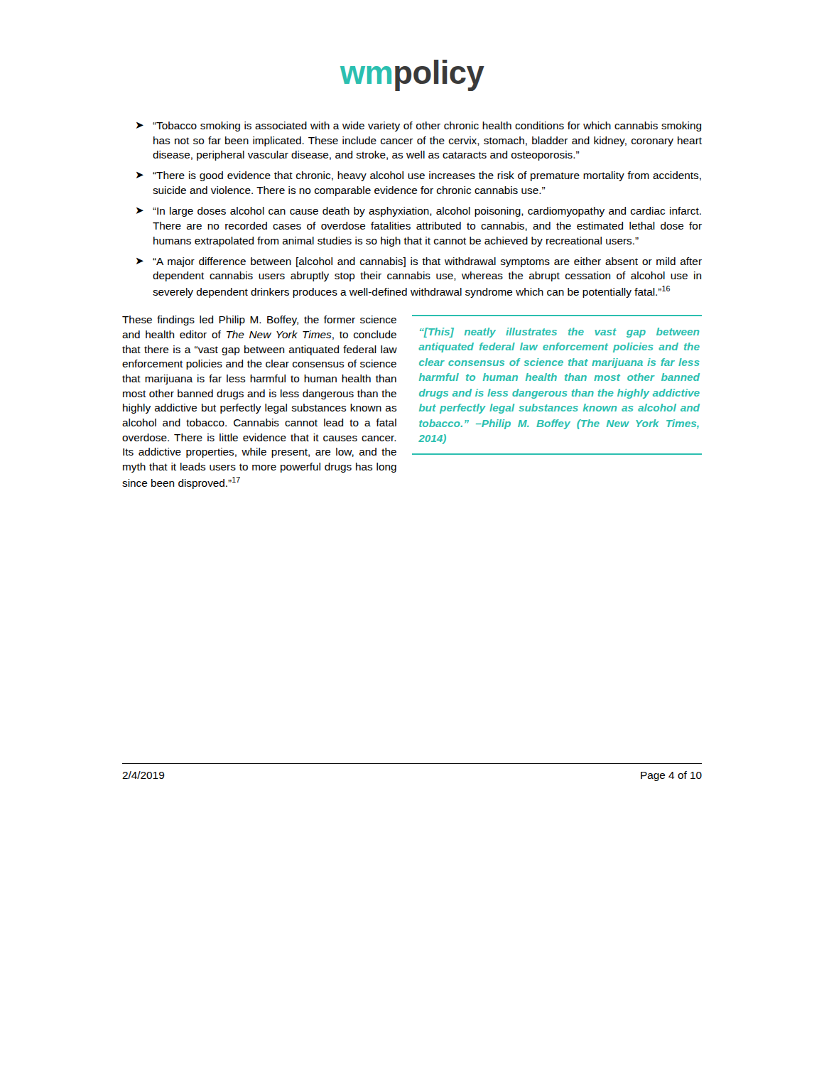wm policy
“Tobacco smoking is associated with a wide variety of other chronic health conditions for which cannabis smoking has not so far been implicated. These include cancer of the cervix, stomach, bladder and kidney, coronary heart disease, peripheral vascular disease, and stroke, as well as cataracts and osteoporosis.”
“There is good evidence that chronic, heavy alcohol use increases the risk of premature mortality from accidents, suicide and violence. There is no comparable evidence for chronic cannabis use.”
“In large doses alcohol can cause death by asphyxiation, alcohol poisoning, cardiomyopathy and cardiac infarct. There are no recorded cases of overdose fatalities attributed to cannabis, and the estimated lethal dose for humans extrapolated from animal studies is so high that it cannot be achieved by recreational users.”
“A major difference between [alcohol and cannabis] is that withdrawal symptoms are either absent or mild after dependent cannabis users abruptly stop their cannabis use, whereas the abrupt cessation of alcohol use in severely dependent drinkers produces a well-defined withdrawal syndrome which can be potentially fatal.”16
“[This] neatly illustrates the vast gap between antiquated federal law enforcement policies and the clear consensus of science that marijuana is far less harmful to human health than most other banned drugs and is less dangerous than the highly addictive but perfectly legal substances known as alcohol and tobacco.” –Philip M. Boffey (The New York Times, 2014)
These findings led Philip M. Boffey, the former science and health editor of The New York Times, to conclude that there is a “vast gap between antiquated federal law enforcement policies and the clear consensus of science that marijuana is far less harmful to human health than most other banned drugs and is less dangerous than the highly addictive but perfectly legal substances known as alcohol and tobacco. Cannabis cannot lead to a fatal overdose. There is little evidence that it causes cancer. Its addictive properties, while present, are low, and the myth that it leads users to more powerful drugs has long since been disproved.”17
2/4/2019 Page 4 of 10